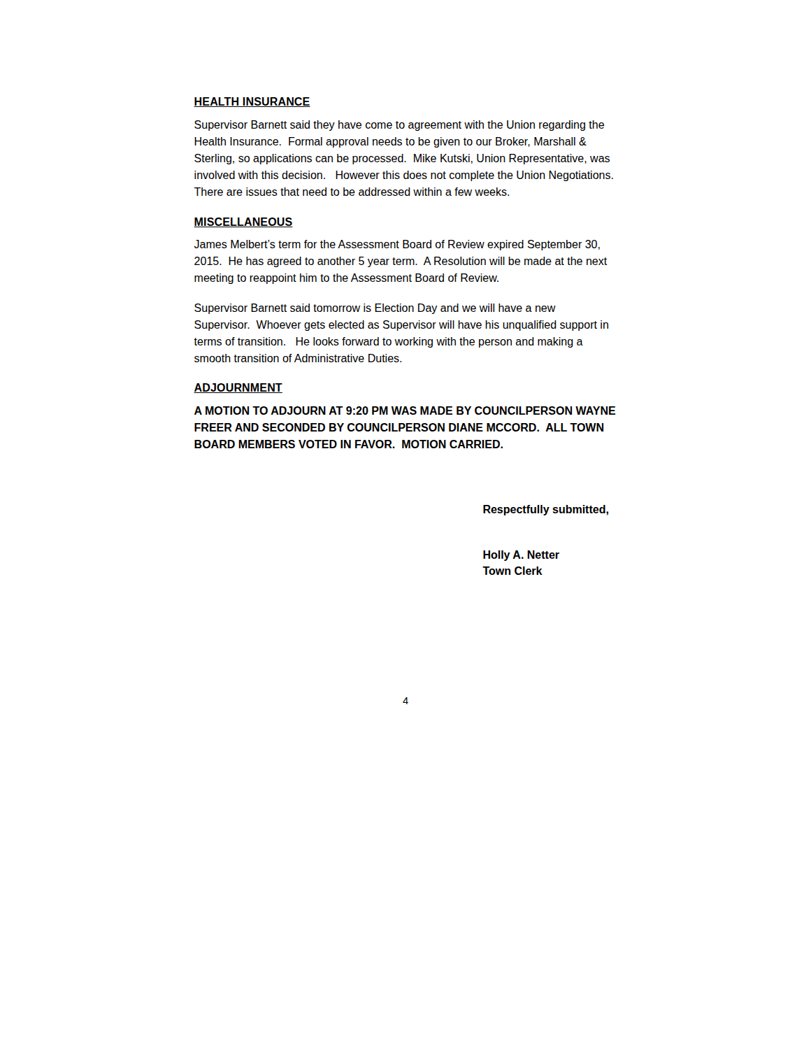HEALTH INSURANCE
Supervisor Barnett said they have come to agreement with the Union regarding the Health Insurance. Formal approval needs to be given to our Broker, Marshall & Sterling, so applications can be processed. Mike Kutski, Union Representative, was involved with this decision. However this does not complete the Union Negotiations. There are issues that need to be addressed within a few weeks.
MISCELLANEOUS
James Melbert’s term for the Assessment Board of Review expired September 30, 2015. He has agreed to another 5 year term. A Resolution will be made at the next meeting to reappoint him to the Assessment Board of Review.
Supervisor Barnett said tomorrow is Election Day and we will have a new Supervisor. Whoever gets elected as Supervisor will have his unqualified support in terms of transition. He looks forward to working with the person and making a smooth transition of Administrative Duties.
ADJOURNMENT
A MOTION TO ADJOURN AT 9:20 PM WAS MADE BY COUNCILPERSON WAYNE FREER AND SECONDED BY COUNCILPERSON DIANE MCCORD. ALL TOWN BOARD MEMBERS VOTED IN FAVOR. MOTION CARRIED.
Respectfully submitted,
Holly A. Netter
Town Clerk
4